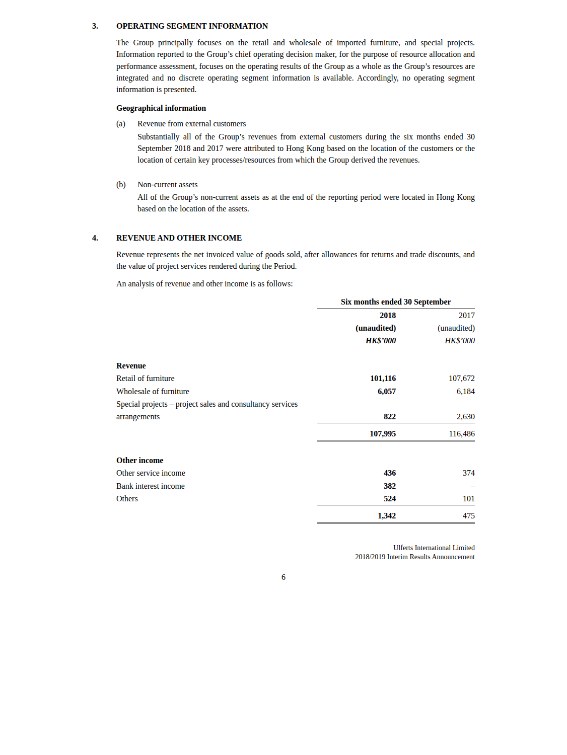3.
OPERATING SEGMENT INFORMATION
The Group principally focuses on the retail and wholesale of imported furniture, and special projects. Information reported to the Group’s chief operating decision maker, for the purpose of resource allocation and performance assessment, focuses on the operating results of the Group as a whole as the Group’s resources are integrated and no discrete operating segment information is available. Accordingly, no operating segment information is presented.
Geographical information
(a)
Revenue from external customers
Substantially all of the Group’s revenues from external customers during the six months ended 30 September 2018 and 2017 were attributed to Hong Kong based on the location of the customers or the location of certain key processes/resources from which the Group derived the revenues.
(b)
Non-current assets
All of the Group’s non-current assets as at the end of the reporting period were located in Hong Kong based on the location of the assets.
4.
REVENUE AND OTHER INCOME
Revenue represents the net invoiced value of goods sold, after allowances for returns and trade discounts, and the value of project services rendered during the Period.
An analysis of revenue and other income is as follows:
| | Six months ended 30 September |
| | 2018 | 2017 |
| | (unaudited) | (unaudited) |
| | HK$’000 | HK$’000 |
| Revenue | | |
| Retail of furniture | 101,116 | 107,672 |
| Wholesale of furniture | 6,057 | 6,184 |
| Special projects – project sales and consultancy services | | |
| arrangements | 822 | 2,630 |
| | 107,995 | 116,486 |
| Other income | | |
| Other service income | 436 | 374 |
| Bank interest income | 382 | – |
| Others | 524 | 101 |
| | 1,342 | 475 |
Ulferts International Limited
2018/2019 Interim Results Announcement
6